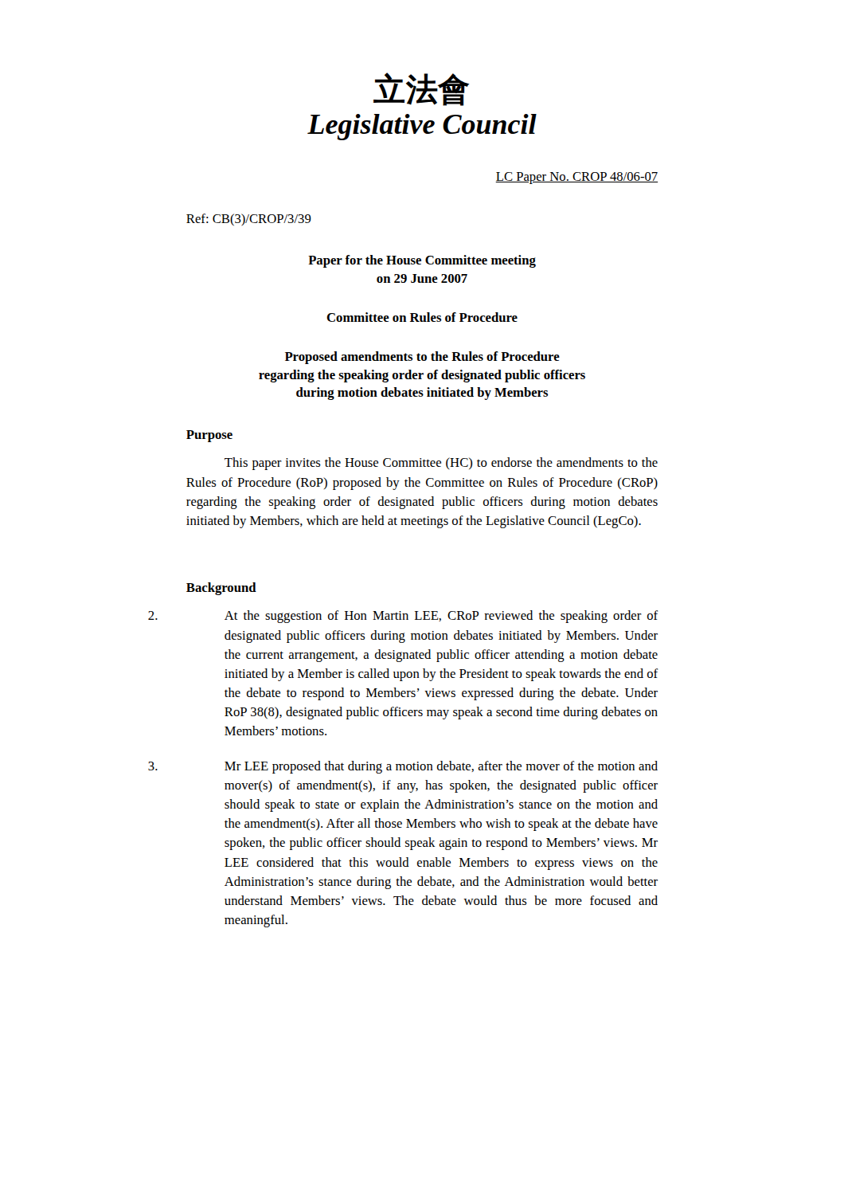立法會
Legislative Council
LC Paper No. CROP 48/06-07
Ref: CB(3)/CROP/3/39
Paper for the House Committee meeting
on 29 June 2007
Committee on Rules of Procedure
Proposed amendments to the Rules of Procedure
regarding the speaking order of designated public officers
during motion debates initiated by Members
Purpose
This paper invites the House Committee (HC) to endorse the amendments to the Rules of Procedure (RoP) proposed by the Committee on Rules of Procedure (CRoP) regarding the speaking order of designated public officers during motion debates initiated by Members, which are held at meetings of the Legislative Council (LegCo).
Background
2. At the suggestion of Hon Martin LEE, CRoP reviewed the speaking order of designated public officers during motion debates initiated by Members. Under the current arrangement, a designated public officer attending a motion debate initiated by a Member is called upon by the President to speak towards the end of the debate to respond to Members’ views expressed during the debate. Under RoP 38(8), designated public officers may speak a second time during debates on Members’ motions.
3. Mr LEE proposed that during a motion debate, after the mover of the motion and mover(s) of amendment(s), if any, has spoken, the designated public officer should speak to state or explain the Administration’s stance on the motion and the amendment(s). After all those Members who wish to speak at the debate have spoken, the public officer should speak again to respond to Members’ views. Mr LEE considered that this would enable Members to express views on the Administration’s stance during the debate, and the Administration would better understand Members’ views. The debate would thus be more focused and meaningful.